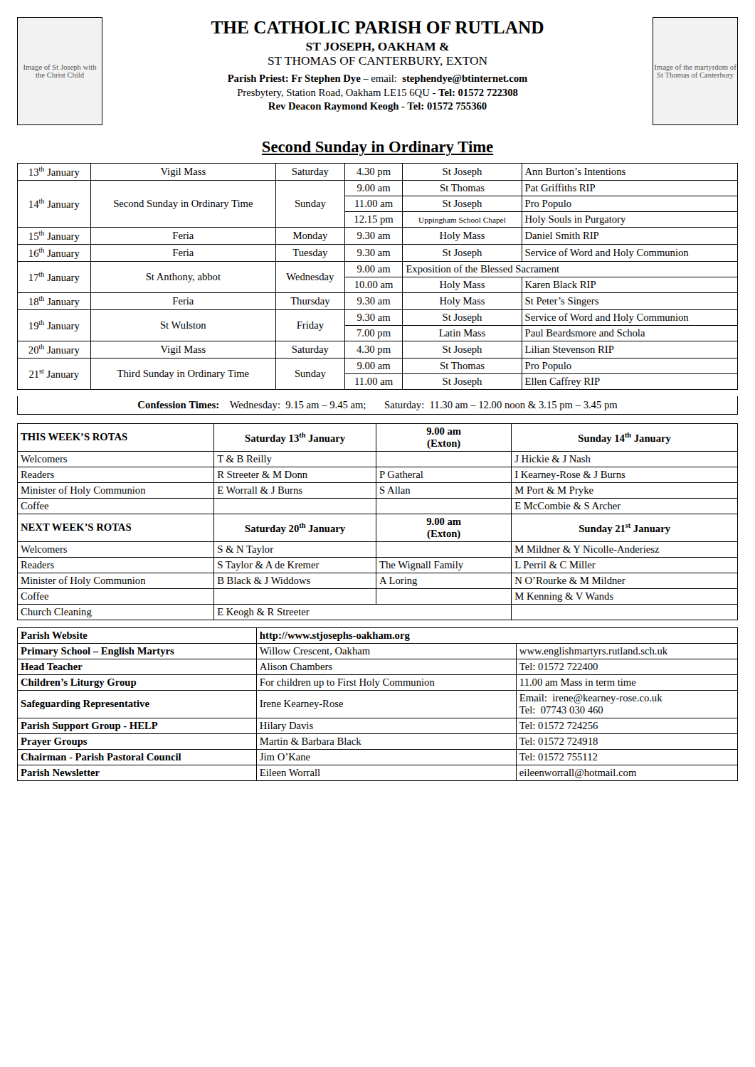Image of St Joseph with the Christ Child
THE CATHOLIC PARISH OF RUTLAND
ST JOSEPH, OAKHAM &
ST THOMAS OF CANTERBURY, EXTON
Parish Priest: Fr Stephen Dye – email: stephendye@btinternet.com
Presbytery, Station Road, Oakham LE15 6QU - Tel: 01572 722308
Rev Deacon Raymond Keogh - Tel: 01572 755360
Image of the martyrdom of St Thomas of Canterbury
Second Sunday in Ordinary Time
| 13 th January | Vigil Mass | Saturday | 4.30 pm | St Joseph | Ann Burton’s Intentions |
| 14 th January | Second Sunday in Ordinary Time | Sunday | 9.00 am | St Thomas | Pat Griffiths RIP |
| 11.00 am | St Joseph | Pro Populo |
| 12.15 pm | Uppingham School Chapel | Holy Souls in Purgatory |
| 15 th January | Feria | Monday | 9.30 am | Holy Mass | Daniel Smith RIP |
| 16 th January | Feria | Tuesday | 9.30 am | St Joseph | Service of Word and Holy Communion |
| 17 th January | St Anthony, abbot | Wednesday | 9.00 am | Exposition of the Blessed Sacrament |
| 10.00 am | Holy Mass | Karen Black RIP |
| 18 th January | Feria | Thursday | 9.30 am | Holy Mass | St Peter’s Singers |
| 19 th January | St Wulston | Friday | 9.30 am | St Joseph | Service of Word and Holy Communion |
| 7.00 pm | Latin Mass | Paul Beardsmore and Schola |
| 20 th January | Vigil Mass | Saturday | 4.30 pm | St Joseph | Lilian Stevenson RIP |
| 21 st January | Third Sunday in Ordinary Time | Sunday | 9.00 am | St Thomas | Pro Populo |
| 11.00 am | St Joseph | Ellen Caffrey RIP |
Confession Times: Wednesday: 9.15 am – 9.45 am; Saturday: 11.30 am – 12.00 noon & 3.15 pm – 3.45 pm
| THIS WEEK’S ROTAS | Saturday 13 th January | 9.00 am (Exton) | Sunday 14 th January |
| --- | --- | --- | --- |
| Welcomers | T & B Reilly | | J Hickie & J Nash |
| Readers | R Streeter & M Donn | P Gatheral | I Kearney-Rose & J Burns |
| Minister of Holy Communion | E Worrall & J Burns | S Allan | M Port & M Pryke |
| Coffee | | | E McCombie & S Archer |
| NEXT WEEK’S ROTAS | Saturday 20 th January | 9.00 am (Exton) | Sunday 21 st January |
| Welcomers | S & N Taylor | | M Mildner & Y Nicolle-Anderiesz |
| Readers | S Taylor & A de Kremer | The Wignall Family | L Perril & C Miller |
| Minister of Holy Communion | B Black & J Widdows | A Loring | N O’Rourke & M Mildner |
| Coffee | | | M Kenning & V Wands |
| Church Cleaning | E Keogh & R Streeter | |
| Parish Website | http://www.stjosephs-oakham.org |
| Primary School – English Martyrs | Willow Crescent, Oakham | www.englishmartyrs.rutland.sch.uk |
| Head Teacher | Alison Chambers | Tel: 01572 722400 |
| Children’s Liturgy Group | For children up to First Holy Communion | 11.00 am Mass in term time |
| Safeguarding Representative | Irene Kearney-Rose | Email: irene@kearney-rose.co.uk Tel: 07743 030 460 |
| Parish Support Group - HELP | Hilary Davis | Tel: 01572 724256 |
| Prayer Groups | Martin & Barbara Black | Tel: 01572 724918 |
| Chairman - Parish Pastoral Council | Jim O’Kane | Tel: 01572 755112 |
| Parish Newsletter | Eileen Worrall | eileenworrall@hotmail.com |